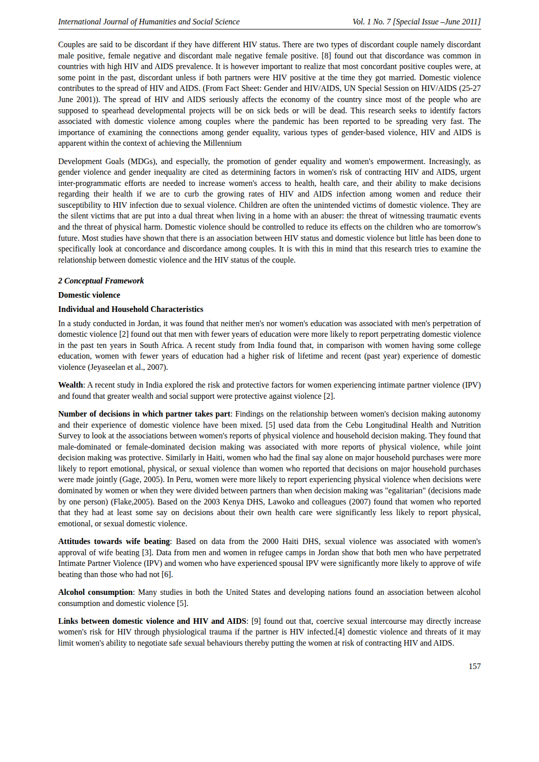International Journal of Humanities and Social Science Vol. 1 No. 7 [Special Issue –June 2011]
Couples are said to be discordant if they have different HIV status. There are two types of discordant couple namely discordant male positive, female negative and discordant male negative female positive. [8] found out that discordance was common in countries with high HIV and AIDS prevalence. It is however important to realize that most concordant positive couples were, at some point in the past, discordant unless if both partners were HIV positive at the time they got married. Domestic violence contributes to the spread of HIV and AIDS. (From Fact Sheet: Gender and HIV/AIDS, UN Special Session on HIV/AIDS (25-27 June 2001)). The spread of HIV and AIDS seriously affects the economy of the country since most of the people who are supposed to spearhead developmental projects will be on sick beds or will be dead. This research seeks to identify factors associated with domestic violence among couples where the pandemic has been reported to be spreading very fast. The importance of examining the connections among gender equality, various types of gender-based violence, HIV and AIDS is apparent within the context of achieving the Millennium
Development Goals (MDGs), and especially, the promotion of gender equality and women's empowerment. Increasingly, as gender violence and gender inequality are cited as determining factors in women's risk of contracting HIV and AIDS, urgent inter-programmatic efforts are needed to increase women's access to health, health care, and their ability to make decisions regarding their health if we are to curb the growing rates of HIV and AIDS infection among women and reduce their susceptibility to HIV infection due to sexual violence. Children are often the unintended victims of domestic violence. They are the silent victims that are put into a dual threat when living in a home with an abuser: the threat of witnessing traumatic events and the threat of physical harm. Domestic violence should be controlled to reduce its effects on the children who are tomorrow's future. Most studies have shown that there is an association between HIV status and domestic violence but little has been done to specifically look at concordance and discordance among couples. It is with this in mind that this research tries to examine the relationship between domestic violence and the HIV status of the couple.
2 Conceptual Framework
Domestic violence
Individual and Household Characteristics
In a study conducted in Jordan, it was found that neither men's nor women's education was associated with men's perpetration of domestic violence [2] found out that men with fewer years of education were more likely to report perpetrating domestic violence in the past ten years in South Africa. A recent study from India found that, in comparison with women having some college education, women with fewer years of education had a higher risk of lifetime and recent (past year) experience of domestic violence (Jeyaseelan et al., 2007).
Wealth: A recent study in India explored the risk and protective factors for women experiencing intimate partner violence (IPV) and found that greater wealth and social support were protective against violence [2].
Number of decisions in which partner takes part: Findings on the relationship between women's decision making autonomy and their experience of domestic violence have been mixed. [5] used data from the Cebu Longitudinal Health and Nutrition Survey to look at the associations between women's reports of physical violence and household decision making. They found that male-dominated or female-dominated decision making was associated with more reports of physical violence, while joint decision making was protective. Similarly in Haiti, women who had the final say alone on major household purchases were more likely to report emotional, physical, or sexual violence than women who reported that decisions on major household purchases were made jointly (Gage, 2005). In Peru, women were more likely to report experiencing physical violence when decisions were dominated by women or when they were divided between partners than when decision making was "egalitarian" (decisions made by one person) (Flake,2005). Based on the 2003 Kenya DHS, Lawoko and colleagues (2007) found that women who reported that they had at least some say on decisions about their own health care were significantly less likely to report physical, emotional, or sexual domestic violence.
Attitudes towards wife beating: Based on data from the 2000 Haiti DHS, sexual violence was associated with women's approval of wife beating [3]. Data from men and women in refugee camps in Jordan show that both men who have perpetrated Intimate Partner Violence (IPV) and women who have experienced spousal IPV were significantly more likely to approve of wife beating than those who had not [6].
Alcohol consumption: Many studies in both the United States and developing nations found an association between alcohol consumption and domestic violence [5].
Links between domestic violence and HIV and AIDS: [9] found out that, coercive sexual intercourse may directly increase women's risk for HIV through physiological trauma if the partner is HIV infected.[4] domestic violence and threats of it may limit women's ability to negotiate safe sexual behaviours thereby putting the women at risk of contracting HIV and AIDS.
157